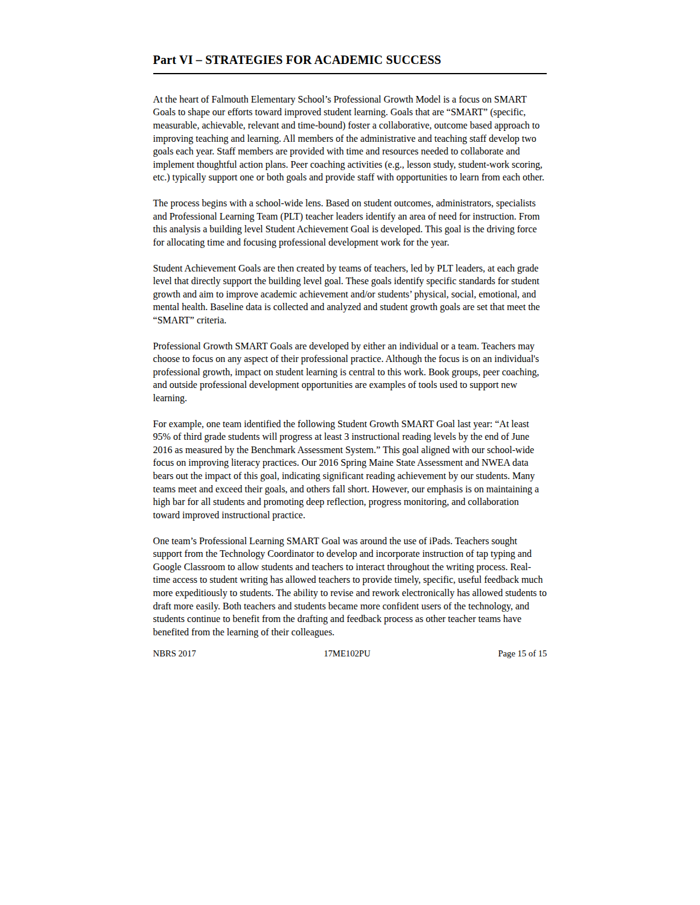Part VI – STRATEGIES FOR ACADEMIC SUCCESS
At the heart of Falmouth Elementary School’s Professional Growth Model is a focus on SMART Goals to shape our efforts toward improved student learning. Goals that are “SMART” (specific, measurable, achievable, relevant and time-bound) foster a collaborative, outcome based approach to improving teaching and learning. All members of the administrative and teaching staff develop two goals each year. Staff members are provided with time and resources needed to collaborate and implement thoughtful action plans. Peer coaching activities (e.g., lesson study, student-work scoring, etc.) typically support one or both goals and provide staff with opportunities to learn from each other.
The process begins with a school-wide lens. Based on student outcomes, administrators, specialists and Professional Learning Team (PLT) teacher leaders identify an area of need for instruction. From this analysis a building level Student Achievement Goal is developed. This goal is the driving force for allocating time and focusing professional development work for the year.
Student Achievement Goals are then created by teams of teachers, led by PLT leaders, at each grade level that directly support the building level goal. These goals identify specific standards for student growth and aim to improve academic achievement and/or students’ physical, social, emotional, and mental health. Baseline data is collected and analyzed and student growth goals are set that meet the “SMART” criteria.
Professional Growth SMART Goals are developed by either an individual or a team. Teachers may choose to focus on any aspect of their professional practice. Although the focus is on an individual's professional growth, impact on student learning is central to this work. Book groups, peer coaching, and outside professional development opportunities are examples of tools used to support new learning.
For example, one team identified the following Student Growth SMART Goal last year: “At least 95% of third grade students will progress at least 3 instructional reading levels by the end of June 2016 as measured by the Benchmark Assessment System.” This goal aligned with our school-wide focus on improving literacy practices. Our 2016 Spring Maine State Assessment and NWEA data bears out the impact of this goal, indicating significant reading achievement by our students. Many teams meet and exceed their goals, and others fall short. However, our emphasis is on maintaining a high bar for all students and promoting deep reflection, progress monitoring, and collaboration toward improved instructional practice.
One team’s Professional Learning SMART Goal was around the use of iPads. Teachers sought support from the Technology Coordinator to develop and incorporate instruction of tap typing and Google Classroom to allow students and teachers to interact throughout the writing process. Real-time access to student writing has allowed teachers to provide timely, specific, useful feedback much more expeditiously to students. The ability to revise and rework electronically has allowed students to draft more easily. Both teachers and students became more confident users of the technology, and students continue to benefit from the drafting and feedback process as other teacher teams have benefited from the learning of their colleagues.
NBRS 2017 17ME102PU Page 15 of 15